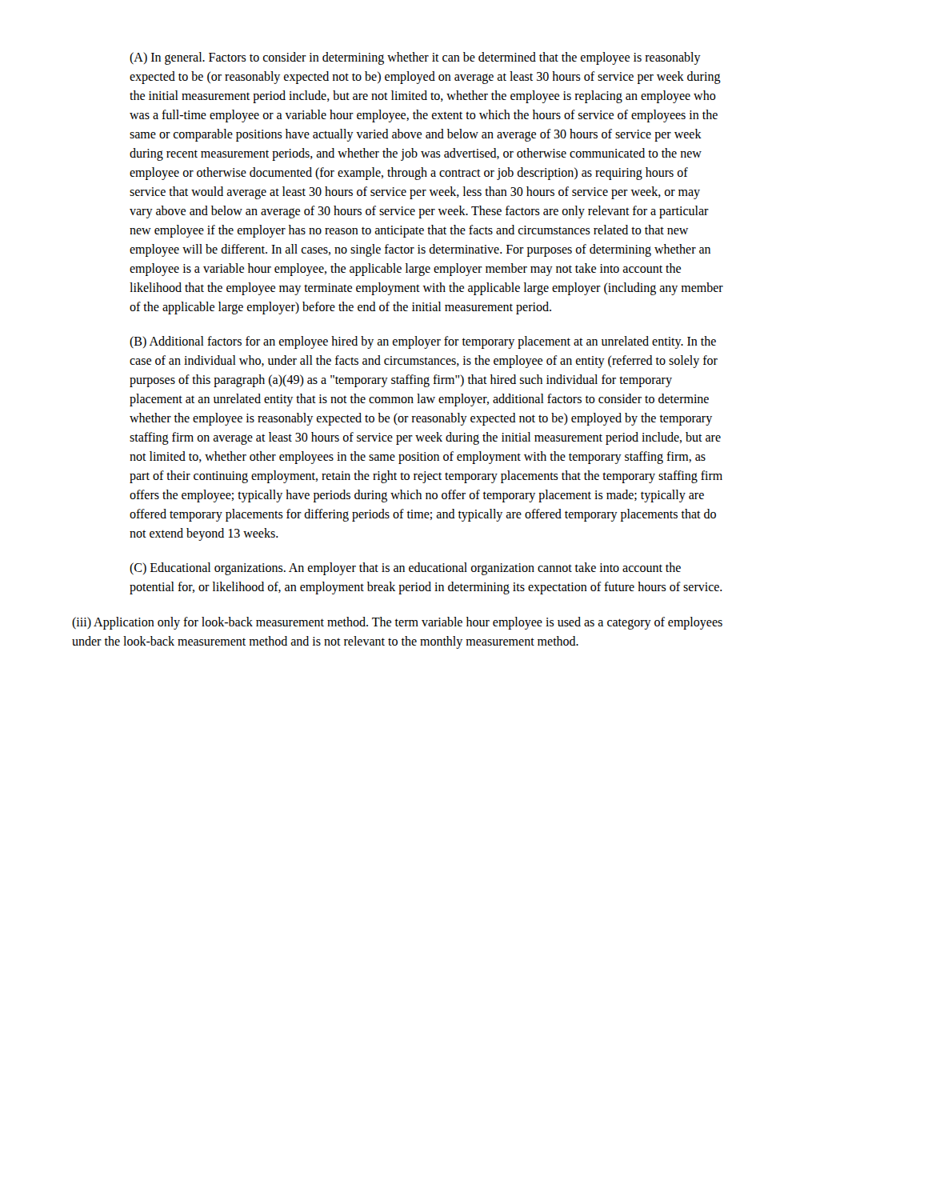(A) In general. Factors to consider in determining whether it can be determined that the employee is reasonably expected to be (or reasonably expected not to be) employed on average at least 30 hours of service per week during the initial measurement period include, but are not limited to, whether the employee is replacing an employee who was a full-time employee or a variable hour employee, the extent to which the hours of service of employees in the same or comparable positions have actually varied above and below an average of 30 hours of service per week during recent measurement periods, and whether the job was advertised, or otherwise communicated to the new employee or otherwise documented (for example, through a contract or job description) as requiring hours of service that would average at least 30 hours of service per week, less than 30 hours of service per week, or may vary above and below an average of 30 hours of service per week. These factors are only relevant for a particular new employee if the employer has no reason to anticipate that the facts and circumstances related to that new employee will be different. In all cases, no single factor is determinative. For purposes of determining whether an employee is a variable hour employee, the applicable large employer member may not take into account the likelihood that the employee may terminate employment with the applicable large employer (including any member of the applicable large employer) before the end of the initial measurement period.
(B) Additional factors for an employee hired by an employer for temporary placement at an unrelated entity. In the case of an individual who, under all the facts and circumstances, is the employee of an entity (referred to solely for purposes of this paragraph (a)(49) as a "temporary staffing firm") that hired such individual for temporary placement at an unrelated entity that is not the common law employer, additional factors to consider to determine whether the employee is reasonably expected to be (or reasonably expected not to be) employed by the temporary staffing firm on average at least 30 hours of service per week during the initial measurement period include, but are not limited to, whether other employees in the same position of employment with the temporary staffing firm, as part of their continuing employment, retain the right to reject temporary placements that the temporary staffing firm offers the employee; typically have periods during which no offer of temporary placement is made; typically are offered temporary placements for differing periods of time; and typically are offered temporary placements that do not extend beyond 13 weeks.
(C) Educational organizations. An employer that is an educational organization cannot take into account the potential for, or likelihood of, an employment break period in determining its expectation of future hours of service.
(iii) Application only for look-back measurement method. The term variable hour employee is used as a category of employees under the look-back measurement method and is not relevant to the monthly measurement method.